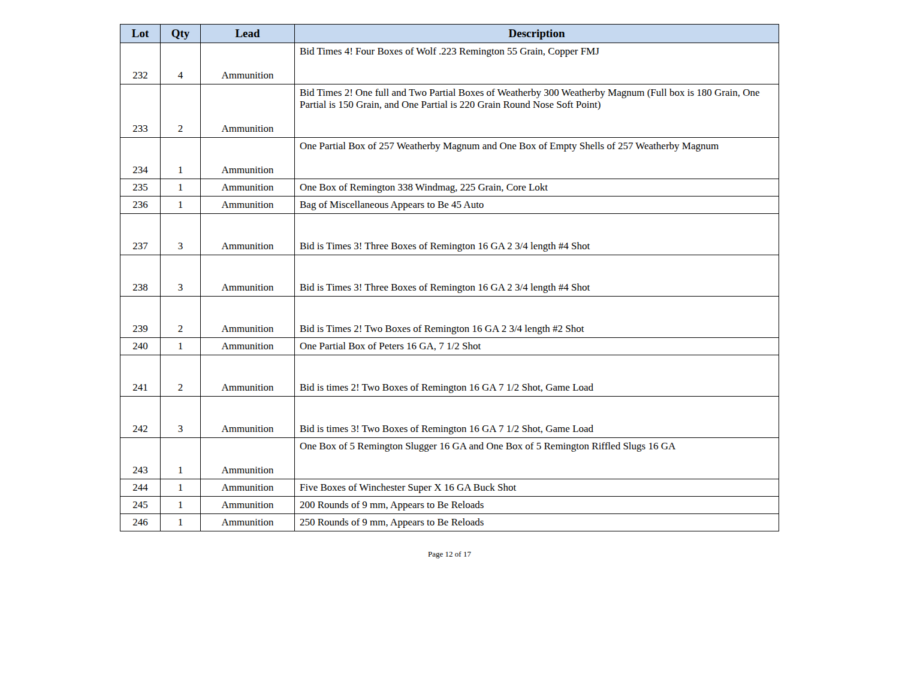| Lot | Qty | Lead | Description |
| --- | --- | --- | --- |
| 232 | 4 | Ammunition | Bid Times 4! Four Boxes of Wolf .223 Remington 55 Grain, Copper FMJ |
| 233 | 2 | Ammunition | Bid Times 2! One full and Two Partial Boxes of Weatherby 300 Weatherby Magnum (Full box is 180 Grain, One Partial is 150 Grain, and One Partial is 220 Grain Round Nose Soft Point) |
| 234 | 1 | Ammunition | One Partial Box of 257 Weatherby Magnum and One Box of Empty Shells of 257 Weatherby Magnum |
| 235 | 1 | Ammunition | One Box of Remington 338 Windmag, 225 Grain, Core Lokt |
| 236 | 1 | Ammunition | Bag of Miscellaneous Appears to Be 45 Auto |
| 237 | 3 | Ammunition | Bid is Times 3! Three Boxes of Remington 16 GA 2 3/4 length #4 Shot |
| 238 | 3 | Ammunition | Bid is Times 3! Three Boxes of Remington 16 GA 2 3/4 length #4 Shot |
| 239 | 2 | Ammunition | Bid is Times 2! Two Boxes of Remington 16 GA 2 3/4 length #2 Shot |
| 240 | 1 | Ammunition | One Partial Box of Peters 16 GA, 7 1/2 Shot |
| 241 | 2 | Ammunition | Bid is times 2! Two Boxes of Remington 16 GA 7 1/2 Shot, Game Load |
| 242 | 3 | Ammunition | Bid is times 3! Two Boxes of Remington 16 GA 7 1/2 Shot, Game Load |
| 243 | 1 | Ammunition | One Box of 5 Remington Slugger 16 GA and One Box of 5 Remington Riffled Slugs 16 GA |
| 244 | 1 | Ammunition | Five Boxes of Winchester Super X 16 GA Buck Shot |
| 245 | 1 | Ammunition | 200 Rounds of 9 mm, Appears to Be Reloads |
| 246 | 1 | Ammunition | 250 Rounds of 9 mm, Appears to Be Reloads |
Page 12 of 17